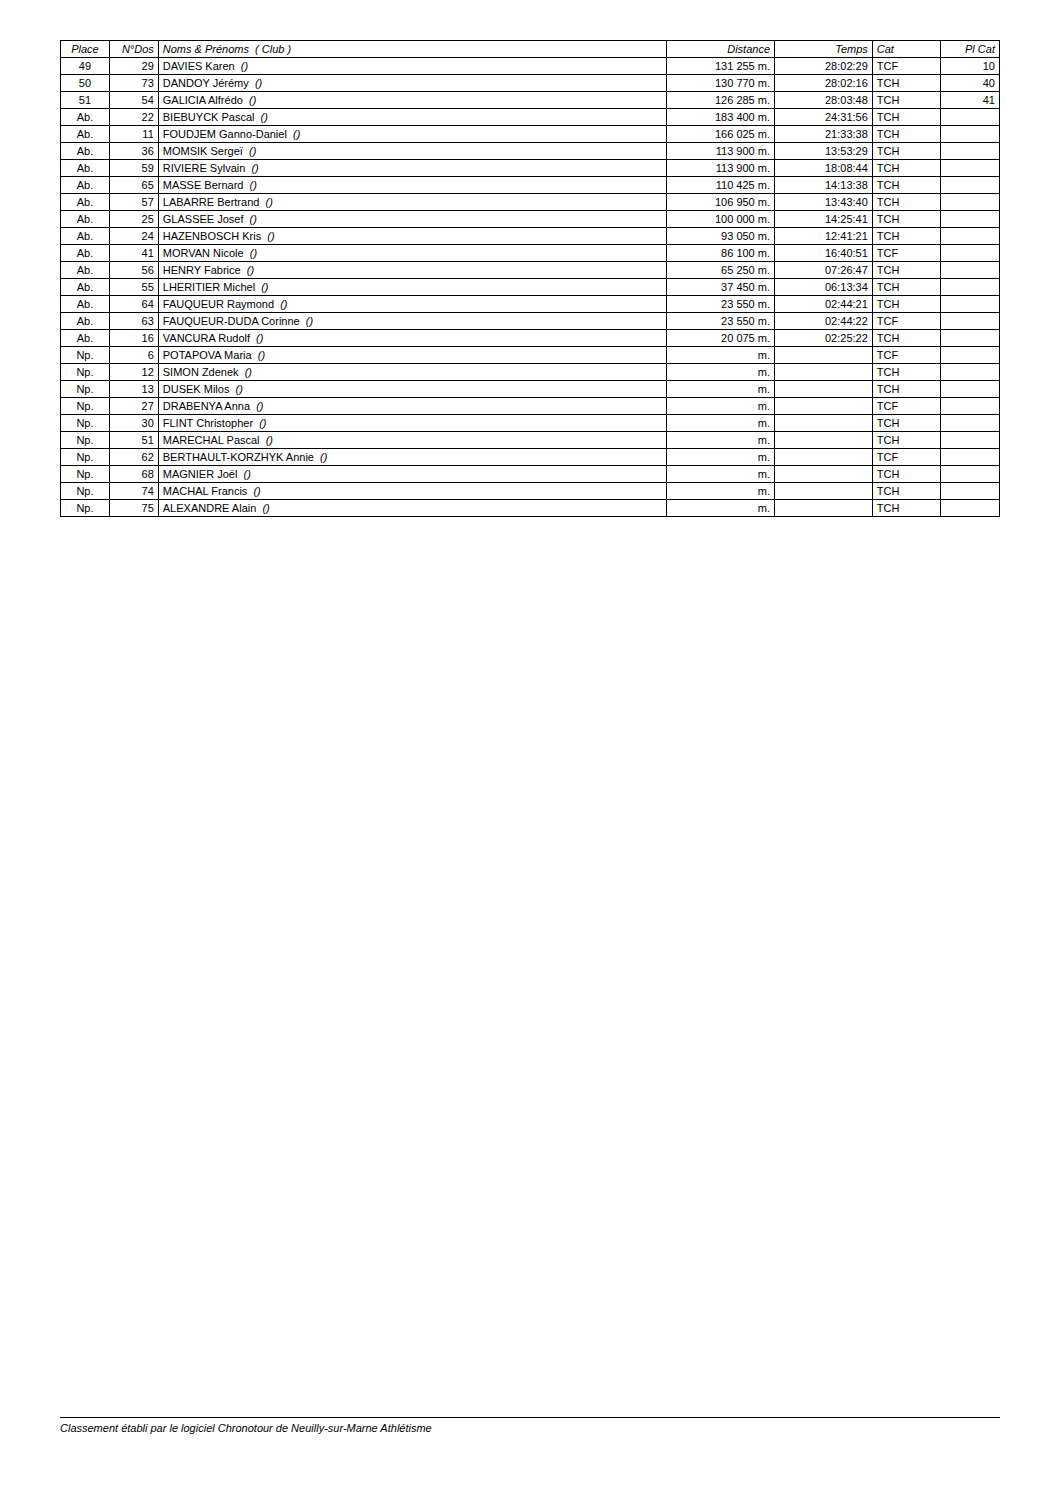| Place | N°Dos | Noms & Prénoms ( Club ) | Distance | Temps | Cat | Pl Cat |
| --- | --- | --- | --- | --- | --- | --- |
| 49 | 29 | DAVIES Karen () | 131 255 m. | 28:02:29 | TCF | 10 |
| 50 | 73 | DANDOY Jérémy () | 130 770 m. | 28:02:16 | TCH | 40 |
| 51 | 54 | GALICIA Alfrédo () | 126 285 m. | 28:03:48 | TCH | 41 |
| Ab. | 22 | BIEBUYCK Pascal () | 183 400 m. | 24:31:56 | TCH | |
| Ab. | 11 | FOUDJEM Ganno-Daniel () | 166 025 m. | 21:33:38 | TCH | |
| Ab. | 36 | MOMSIK Sergeï () | 113 900 m. | 13:53:29 | TCH | |
| Ab. | 59 | RIVIERE Sylvain () | 113 900 m. | 18:08:44 | TCH | |
| Ab. | 65 | MASSE Bernard () | 110 425 m. | 14:13:38 | TCH | |
| Ab. | 57 | LABARRE Bertrand () | 106 950 m. | 13:43:40 | TCH | |
| Ab. | 25 | GLASSEE Josef () | 100 000 m. | 14:25:41 | TCH | |
| Ab. | 24 | HAZENBOSCH Kris () | 93 050 m. | 12:41:21 | TCH | |
| Ab. | 41 | MORVAN Nicole () | 86 100 m. | 16:40:51 | TCF | |
| Ab. | 56 | HENRY Fabrice () | 65 250 m. | 07:26:47 | TCH | |
| Ab. | 55 | LHERITIER Michel () | 37 450 m. | 06:13:34 | TCH | |
| Ab. | 64 | FAUQUEUR Raymond () | 23 550 m. | 02:44:21 | TCH | |
| Ab. | 63 | FAUQUEUR-DUDA Corinne () | 23 550 m. | 02:44:22 | TCF | |
| Ab. | 16 | VANCURA Rudolf () | 20 075 m. | 02:25:22 | TCH | |
| Np. | 6 | POTAPOVA Maria () | m. | | TCF | |
| Np. | 12 | SIMON Zdenek () | m. | | TCH | |
| Np. | 13 | DUSEK Milos () | m. | | TCH | |
| Np. | 27 | DRABENYA Anna () | m. | | TCF | |
| Np. | 30 | FLINT Christopher () | m. | | TCH | |
| Np. | 51 | MARECHAL Pascal () | m. | | TCH | |
| Np. | 62 | BERTHAULT-KORZHYK Annie () | m. | | TCF | |
| Np. | 68 | MAGNIER Joël () | m. | | TCH | |
| Np. | 74 | MACHAL Francis () | m. | | TCH | |
| Np. | 75 | ALEXANDRE Alain () | m. | | TCH | |
Classement établi par le logiciel Chronotour de Neuilly-sur-Marne Athlétisme